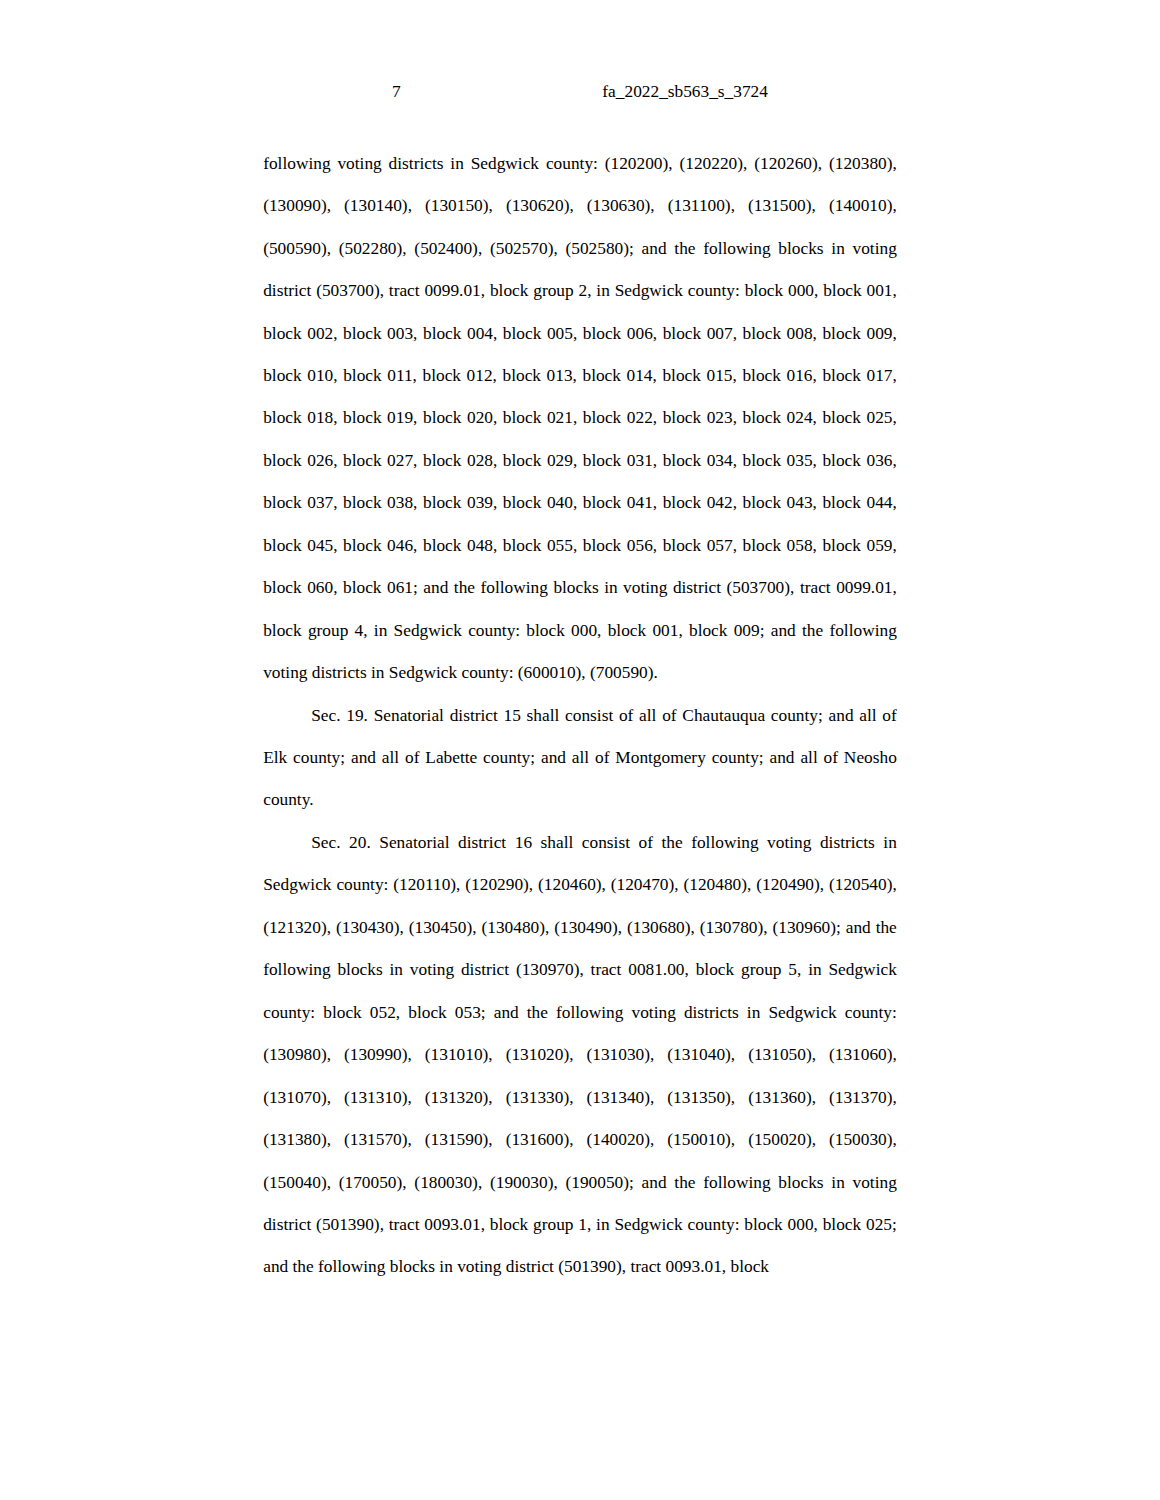7 fa_2022_sb563_s_3724
following voting districts in Sedgwick county: (120200), (120220), (120260), (120380), (130090), (130140), (130150), (130620), (130630), (131100), (131500), (140010), (500590), (502280), (502400), (502570), (502580); and the following blocks in voting district (503700), tract 0099.01, block group 2, in Sedgwick county: block 000, block 001, block 002, block 003, block 004, block 005, block 006, block 007, block 008, block 009, block 010, block 011, block 012, block 013, block 014, block 015, block 016, block 017, block 018, block 019, block 020, block 021, block 022, block 023, block 024, block 025, block 026, block 027, block 028, block 029, block 031, block 034, block 035, block 036, block 037, block 038, block 039, block 040, block 041, block 042, block 043, block 044, block 045, block 046, block 048, block 055, block 056, block 057, block 058, block 059, block 060, block 061; and the following blocks in voting district (503700), tract 0099.01, block group 4, in Sedgwick county: block 000, block 001, block 009; and the following voting districts in Sedgwick county: (600010), (700590).
Sec. 19. Senatorial district 15 shall consist of all of Chautauqua county; and all of Elk county; and all of Labette county; and all of Montgomery county; and all of Neosho county.
Sec. 20. Senatorial district 16 shall consist of the following voting districts in Sedgwick county: (120110), (120290), (120460), (120470), (120480), (120490), (120540), (121320), (130430), (130450), (130480), (130490), (130680), (130780), (130960); and the following blocks in voting district (130970), tract 0081.00, block group 5, in Sedgwick county: block 052, block 053; and the following voting districts in Sedgwick county: (130980), (130990), (131010), (131020), (131030), (131040), (131050), (131060), (131070), (131310), (131320), (131330), (131340), (131350), (131360), (131370), (131380), (131570), (131590), (131600), (140020), (150010), (150020), (150030), (150040), (170050), (180030), (190030), (190050); and the following blocks in voting district (501390), tract 0093.01, block group 1, in Sedgwick county: block 000, block 025; and the following blocks in voting district (501390), tract 0093.01, block